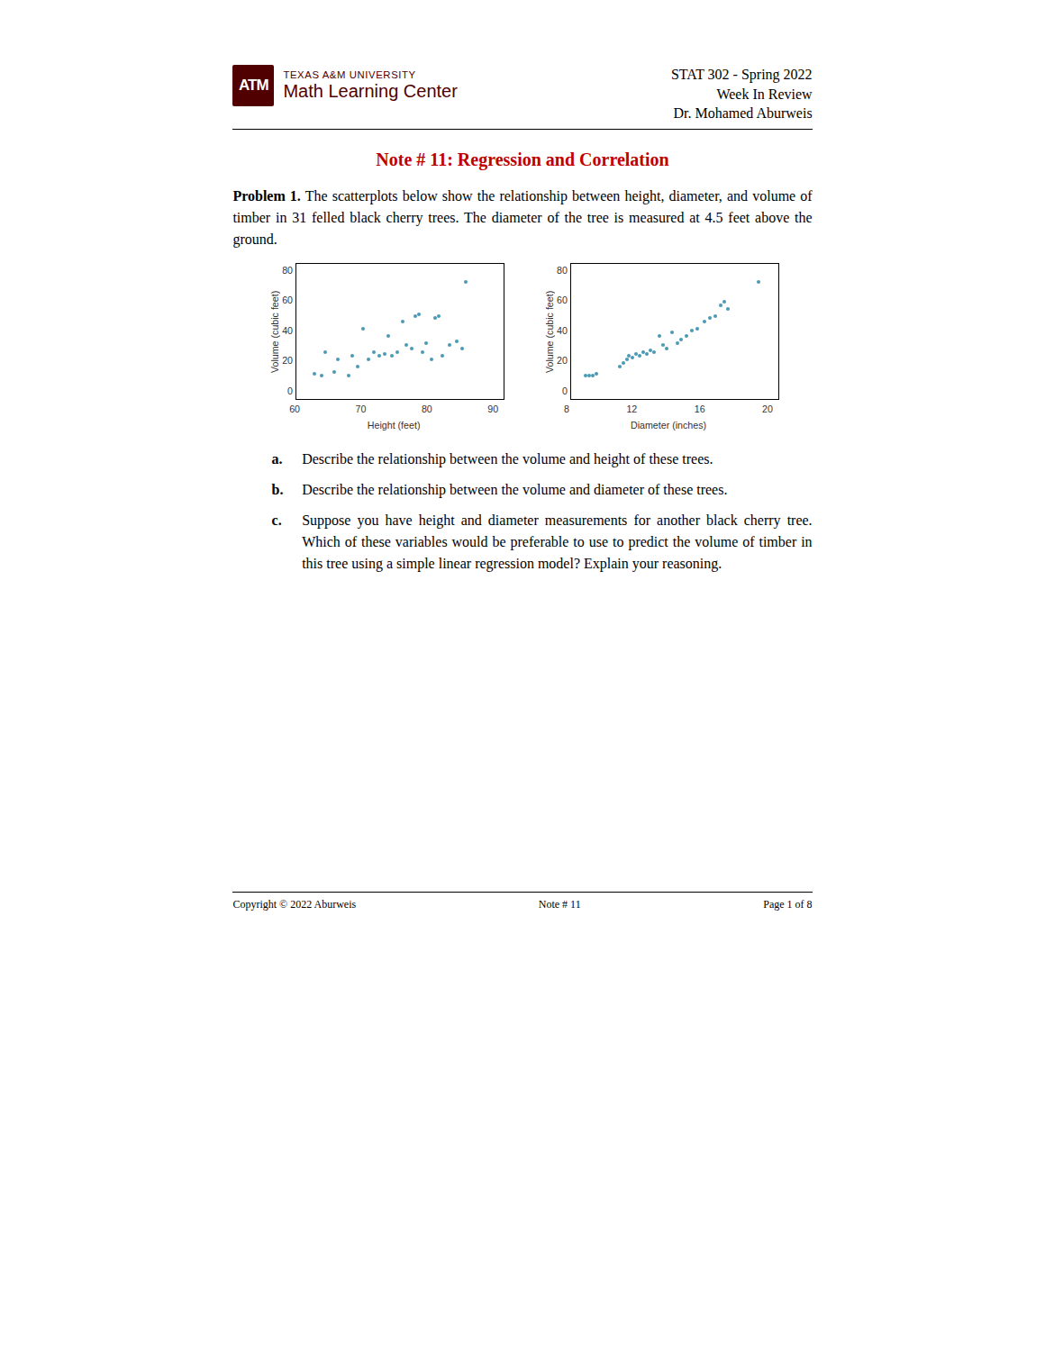A​T​M
Texas A&M University
Math Learning Center
STAT 302 - Spring 2022
Week In Review
Dr. Mohamed Aburweis
Note # 11: Regression and Correlation
Problem 1. The scatterplots below show the relationship between height, diameter, and volume of timber in 31 felled black cherry trees. The diameter of the tree is measured at 4.5 feet above the ground.
Volume (cubic feet)
80 60 40 20 0
60708090
Height (feet)
Volume (cubic feet)
80 60 40 20 0
8121620
Diameter (inches)
a. Describe the relationship between the volume and height of these trees.
b. Describe the relationship between the volume and diameter of these trees.
c. Suppose you have height and diameter measurements for another black cherry tree. Which of these variables would be preferable to use to predict the volume of timber in this tree using a simple linear regression model? Explain your reasoning.
Copyright © 2022 Aburweis Note # 11 Page 1 of 8